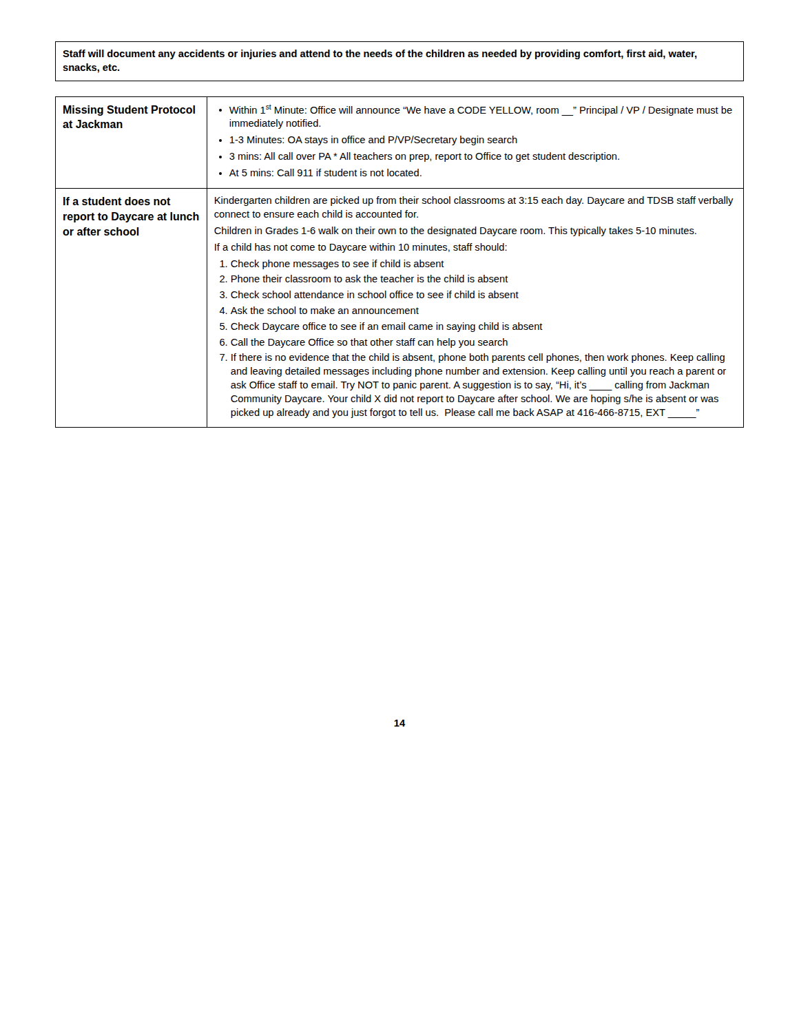Staff will document any accidents or injuries and attend to the needs of the children as needed by providing comfort, first aid, water, snacks, etc.
| Missing Student Protocol at Jackman | Within 1 st Minute: Office will announce “We have a CODE YELLOW, room __” Principal / VP / Designate must be immediately notified. 1-3 Minutes: OA stays in office and P/VP/Secretary begin search 3 mins: All call over PA * All teachers on prep, report to Office to get student description. At 5 mins: Call 911 if student is not located. |
| If a student does not report to Daycare at lunch or after school | Kindergarten children are picked up from their school classrooms at 3:15 each day. Daycare and TDSB staff verbally connect to ensure each child is accounted for. Children in Grades 1-6 walk on their own to the designated Daycare room. This typically takes 5-10 minutes. If a child has not come to Daycare within 10 minutes, staff should: Check phone messages to see if child is absent Phone their classroom to ask the teacher is the child is absent Check school attendance in school office to see if child is absent Ask the school to make an announcement Check Daycare office to see if an email came in saying child is absent Call the Daycare Office so that other staff can help you search If there is no evidence that the child is absent, phone both parents cell phones, then work phones. Keep calling and leaving detailed messages including phone number and extension. Keep calling until you reach a parent or ask Office staff to email. Try NOT to panic parent. A suggestion is to say, “Hi, it’s ____ calling from Jackman Community Daycare. Your child X did not report to Daycare after school. We are hoping s/he is absent or was picked up already and you just forgot to tell us. Please call me back ASAP at 416-466-8715, EXT _____” |
14